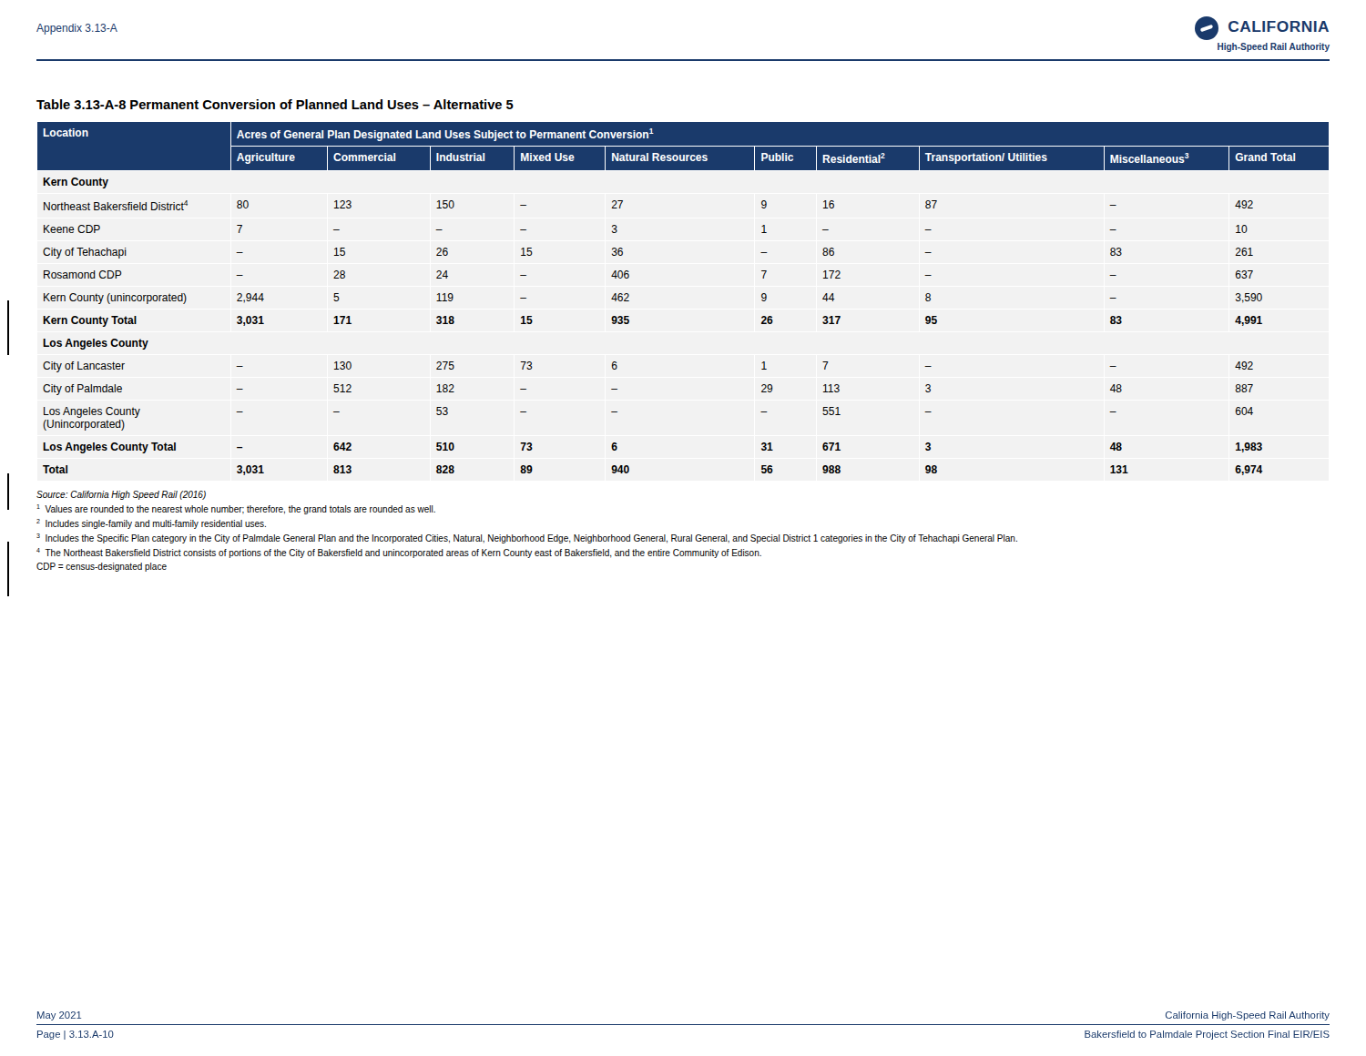Appendix 3.13-A
CALIFORNIA
High-Speed Rail Authority
Table 3.13-A-8 Permanent Conversion of Planned Land Uses – Alternative 5
| Location | Acres of General Plan Designated Land Uses Subject to Permanent Conversion 1 |
| --- | --- |
| Agriculture | Commercial | Industrial | Mixed Use | Natural Resources | Public | Residential 2 | Transportation/ Utilities | Miscellaneous 3 | Grand Total |
| Kern County |
| Northeast Bakersfield District 4 | 80 | 123 | 150 | – | 27 | 9 | 16 | 87 | – | 492 |
| Keene CDP | 7 | – | – | – | 3 | 1 | – | – | – | 10 |
| City of Tehachapi | – | 15 | 26 | 15 | 36 | – | 86 | – | 83 | 261 |
| Rosamond CDP | – | 28 | 24 | – | 406 | 7 | 172 | – | – | 637 |
| Kern County (unincorporated) | 2,944 | 5 | 119 | – | 462 | 9 | 44 | 8 | – | 3,590 |
| Kern County Total | 3,031 | 171 | 318 | 15 | 935 | 26 | 317 | 95 | 83 | 4,991 |
| Los Angeles County |
| City of Lancaster | – | 130 | 275 | 73 | 6 | 1 | 7 | – | – | 492 |
| City of Palmdale | – | 512 | 182 | – | – | 29 | 113 | 3 | 48 | 887 |
| Los Angeles County (Unincorporated) | – | – | 53 | – | – | – | 551 | – | – | 604 |
| Los Angeles County Total | – | 642 | 510 | 73 | 6 | 31 | 671 | 3 | 48 | 1,983 |
| Total | 3,031 | 813 | 828 | 89 | 940 | 56 | 988 | 98 | 131 | 6,974 |
Source: California High Speed Rail (2016)
1 Values are rounded to the nearest whole number; therefore, the grand totals are rounded as well.
2 Includes single-family and multi-family residential uses.
3 Includes the Specific Plan category in the City of Palmdale General Plan and the Incorporated Cities, Natural, Neighborhood Edge, Neighborhood General, Rural General, and Special District 1 categories in the City of Tehachapi General Plan.
4 The Northeast Bakersfield District consists of portions of the City of Bakersfield and unincorporated areas of Kern County east of Bakersfield, and the entire Community of Edison.
CDP = census-designated place
May 2021
California High-Speed Rail Authority
Page | 3.13.A-10
Bakersfield to Palmdale Project Section Final EIR/EIS